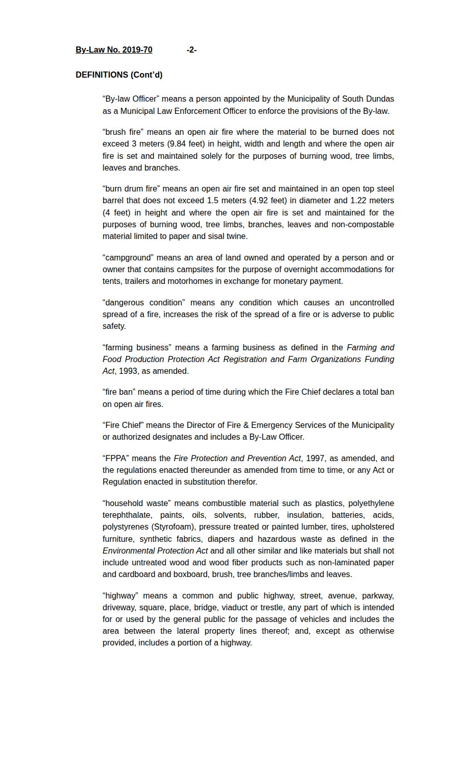By-Law No. 2019-70-2-
DEFINITIONS (Cont’d)
“By-law Officer” means a person appointed by the Municipality of South Dundas as a Municipal Law Enforcement Officer to enforce the provisions of the By-law.
“brush fire” means an open air fire where the material to be burned does not exceed 3 meters (9.84 feet) in height, width and length and where the open air fire is set and maintained solely for the purposes of burning wood, tree limbs, leaves and branches.
“burn drum fire” means an open air fire set and maintained in an open top steel barrel that does not exceed 1.5 meters (4.92 feet) in diameter and 1.22 meters (4 feet) in height and where the open air fire is set and maintained for the purposes of burning wood, tree limbs, branches, leaves and non-compostable material limited to paper and sisal twine.
“campground” means an area of land owned and operated by a person and or owner that contains campsites for the purpose of overnight accommodations for tents, trailers and motorhomes in exchange for monetary payment.
“dangerous condition” means any condition which causes an uncontrolled spread of a fire, increases the risk of the spread of a fire or is adverse to public safety.
“farming business” means a farming business as defined in the Farming and Food Production Protection Act Registration and Farm Organizations Funding Act, 1993, as amended.
“fire ban” means a period of time during which the Fire Chief declares a total ban on open air fires.
“Fire Chief” means the Director of Fire & Emergency Services of the Municipality or authorized designates and includes a By-Law Officer.
“FPPA” means the Fire Protection and Prevention Act, 1997, as amended, and the regulations enacted thereunder as amended from time to time, or any Act or Regulation enacted in substitution therefor.
“household waste” means combustible material such as plastics, polyethylene terephthalate, paints, oils, solvents, rubber, insulation, batteries, acids, polystyrenes (Styrofoam), pressure treated or painted lumber, tires, upholstered furniture, synthetic fabrics, diapers and hazardous waste as defined in the Environmental Protection Act and all other similar and like materials but shall not include untreated wood and wood fiber products such as non-laminated paper and cardboard and boxboard, brush, tree branches/limbs and leaves.
“highway” means a common and public highway, street, avenue, parkway, driveway, square, place, bridge, viaduct or trestle, any part of which is intended for or used by the general public for the passage of vehicles and includes the area between the lateral property lines thereof; and, except as otherwise provided, includes a portion of a highway.